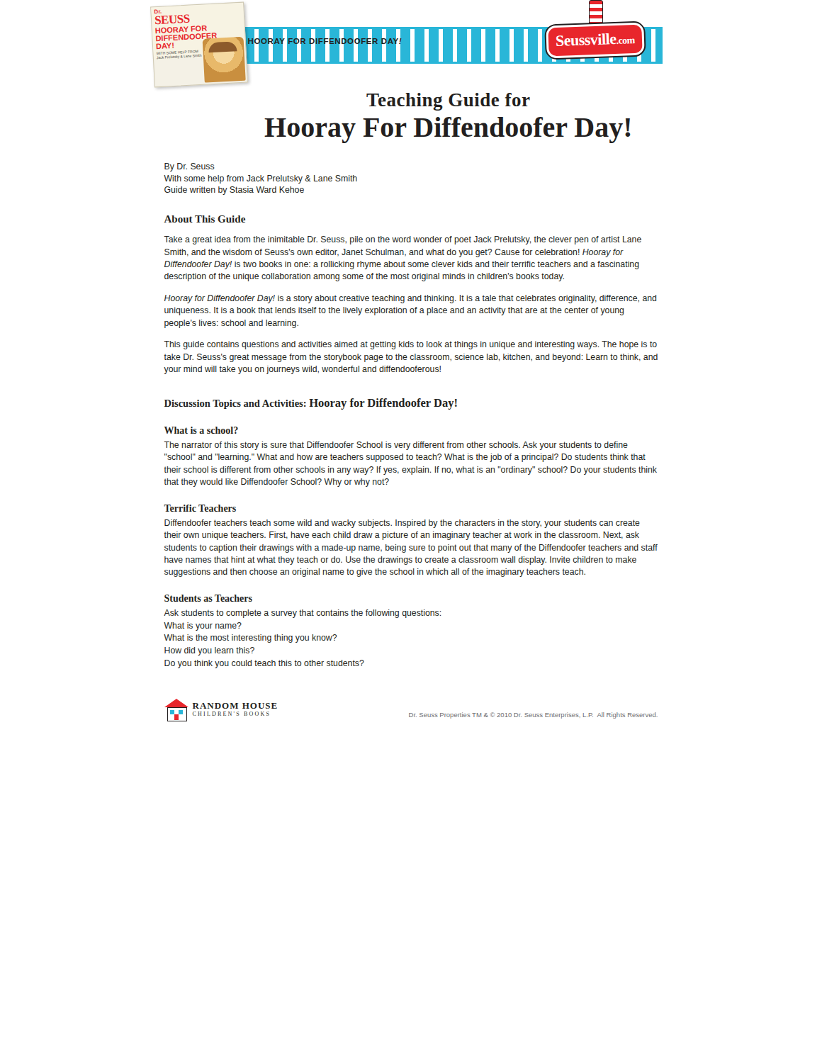Dr. SEUSS
Hooray for
Diffendoofer
Day!
WITH SOME HELP FROM
Jack Prelutsky & Lane Smith
Hooray for Diffendoofer Day!
Seussville.com
Teaching Guide for
Hooray For Diffendoofer Day!
By Dr. Seuss
With some help from Jack Prelutsky & Lane Smith
Guide written by Stasia Ward Kehoe
About This Guide
Take a great idea from the inimitable Dr. Seuss, pile on the word wonder of poet Jack Prelutsky, the clever pen of artist Lane Smith, and the wisdom of Seuss's own editor, Janet Schulman, and what do you get? Cause for celebration! Hooray for Diffendoofer Day! is two books in one: a rollicking rhyme about some clever kids and their terrific teachers and a fascinating description of the unique collaboration among some of the most original minds in children's books today.
Hooray for Diffendoofer Day! is a story about creative teaching and thinking. It is a tale that celebrates originality, difference, and uniqueness. It is a book that lends itself to the lively exploration of a place and an activity that are at the center of young people's lives: school and learning.
This guide contains questions and activities aimed at getting kids to look at things in unique and interesting ways. The hope is to take Dr. Seuss's great message from the storybook page to the classroom, science lab, kitchen, and beyond: Learn to think, and your mind will take you on journeys wild, wonderful and diffendooferous!
Discussion Topics and Activities: Hooray for Diffendoofer Day!
What is a school?
The narrator of this story is sure that Diffendoofer School is very different from other schools. Ask your students to define "school" and "learning." What and how are teachers supposed to teach? What is the job of a principal? Do students think that their school is different from other schools in any way? If yes, explain. If no, what is an "ordinary" school? Do your students think that they would like Diffendoofer School? Why or why not?
Terrific Teachers
Diffendoofer teachers teach some wild and wacky subjects. Inspired by the characters in the story, your students can create their own unique teachers. First, have each child draw a picture of an imaginary teacher at work in the classroom. Next, ask students to caption their drawings with a made-up name, being sure to point out that many of the Diffendoofer teachers and staff have names that hint at what they teach or do. Use the drawings to create a classroom wall display. Invite children to make suggestions and then choose an original name to give the school in which all of the imaginary teachers teach.
Students as Teachers
Ask students to complete a survey that contains the following questions:
What is your name?
What is the most interesting thing you know?
How did you learn this?
Do you think you could teach this to other students?
RANDOM HOUSE
CHILDREN'S BOOKS
Dr. Seuss Properties TM & © 2010 Dr. Seuss Enterprises, L.P. All Rights Reserved.